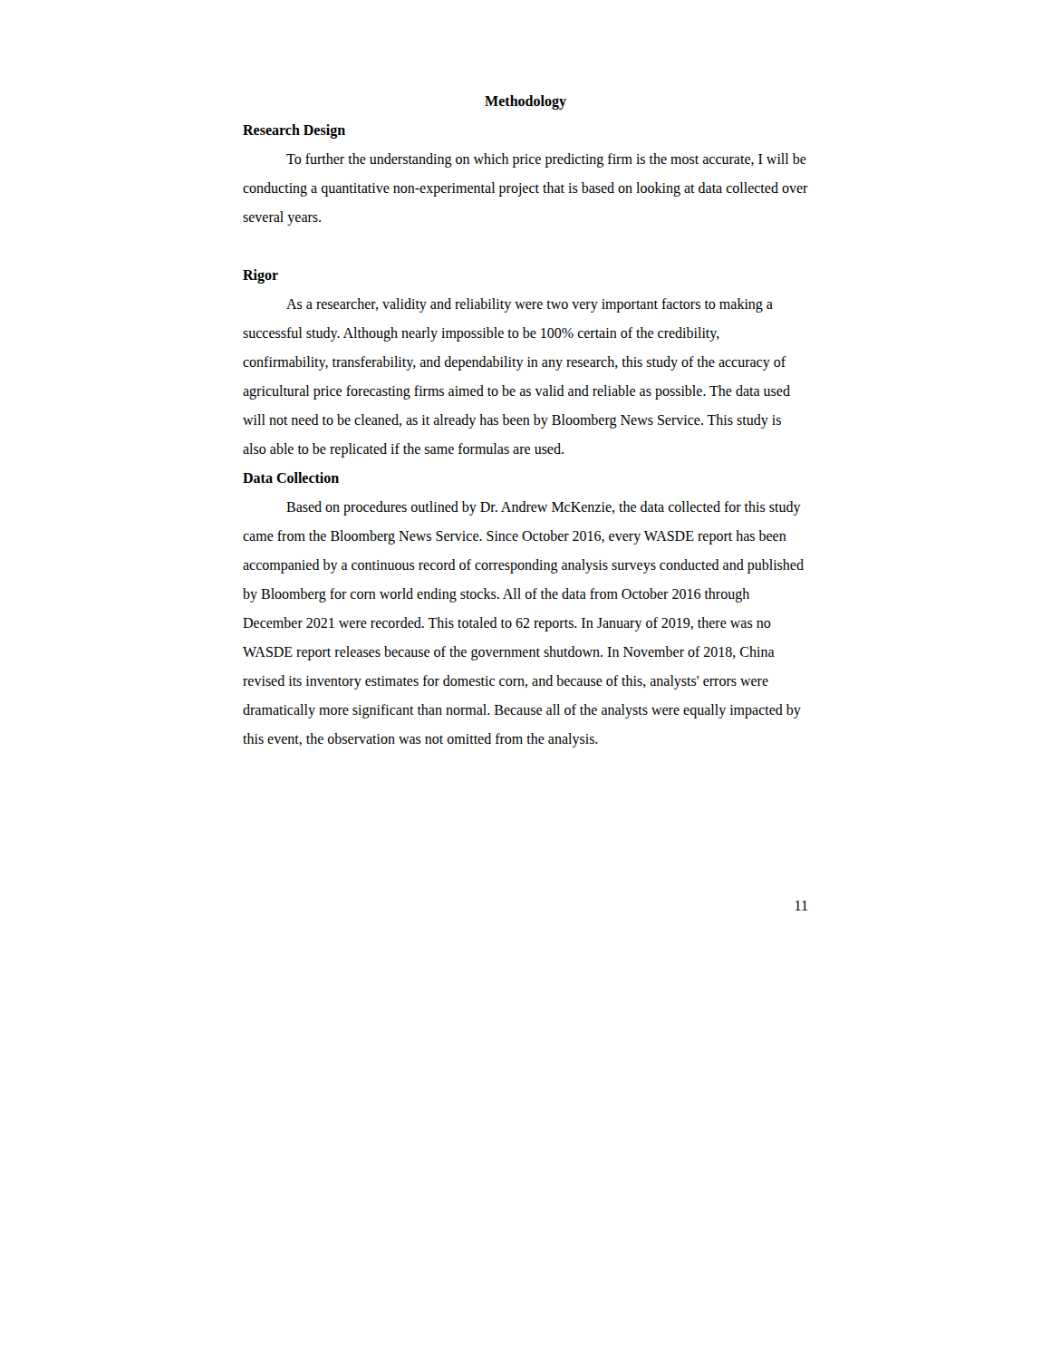Methodology
Research Design
To further the understanding on which price predicting firm is the most accurate, I will be conducting a quantitative non-experimental project that is based on looking at data collected over several years.
Rigor
As a researcher, validity and reliability were two very important factors to making a successful study. Although nearly impossible to be 100% certain of the credibility, confirmability, transferability, and dependability in any research, this study of the accuracy of agricultural price forecasting firms aimed to be as valid and reliable as possible. The data used will not need to be cleaned, as it already has been by Bloomberg News Service. This study is also able to be replicated if the same formulas are used.
Data Collection
Based on procedures outlined by Dr. Andrew McKenzie, the data collected for this study came from the Bloomberg News Service. Since October 2016, every WASDE report has been accompanied by a continuous record of corresponding analysis surveys conducted and published by Bloomberg for corn world ending stocks. All of the data from October 2016 through December 2021 were recorded. This totaled to 62 reports. In January of 2019, there was no WASDE report releases because of the government shutdown. In November of 2018, China revised its inventory estimates for domestic corn, and because of this, analysts' errors were dramatically more significant than normal. Because all of the analysts were equally impacted by this event, the observation was not omitted from the analysis.
11